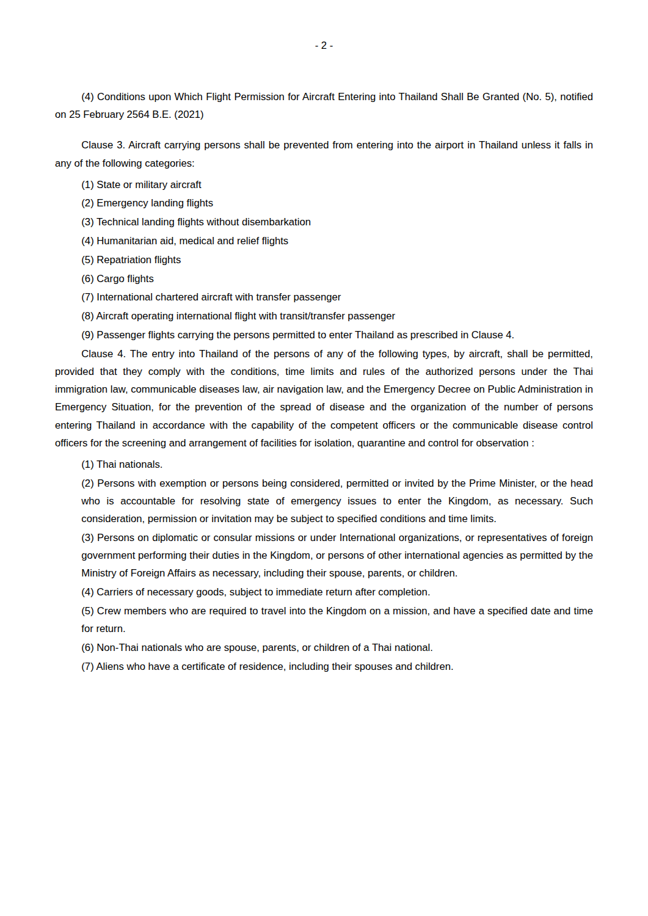- 2 -
(4) Conditions upon Which Flight Permission for Aircraft Entering into Thailand Shall Be Granted (No. 5), notified on 25 February 2564 B.E. (2021)
Clause 3. Aircraft carrying persons shall be prevented from entering into the airport in Thailand unless it falls in any of the following categories:
(1) State or military aircraft
(2) Emergency landing flights
(3) Technical landing flights without disembarkation
(4) Humanitarian aid, medical and relief flights
(5) Repatriation flights
(6) Cargo flights
(7) International chartered aircraft with transfer passenger
(8) Aircraft operating international flight with transit/transfer passenger
(9) Passenger flights carrying the persons permitted to enter Thailand as prescribed in Clause 4.
Clause 4. The entry into Thailand of the persons of any of the following types, by aircraft, shall be permitted, provided that they comply with the conditions, time limits and rules of the authorized persons under the Thai immigration law, communicable diseases law, air navigation law, and the Emergency Decree on Public Administration in Emergency Situation, for the prevention of the spread of disease and the organization of the number of persons entering Thailand in accordance with the capability of the competent officers or the communicable disease control officers for the screening and arrangement of facilities for isolation, quarantine and control for observation :
(1) Thai nationals.
(2) Persons with exemption or persons being considered, permitted or invited by the Prime Minister, or the head who is accountable for resolving state of emergency issues to enter the Kingdom, as necessary. Such consideration, permission or invitation may be subject to specified conditions and time limits.
(3) Persons on diplomatic or consular missions or under International organizations, or representatives of foreign government performing their duties in the Kingdom, or persons of other international agencies as permitted by the Ministry of Foreign Affairs as necessary, including their spouse, parents, or children.
(4) Carriers of necessary goods, subject to immediate return after completion.
(5) Crew members who are required to travel into the Kingdom on a mission, and have a specified date and time for return.
(6) Non-Thai nationals who are spouse, parents, or children of a Thai national.
(7) Aliens who have a certificate of residence, including their spouses and children.